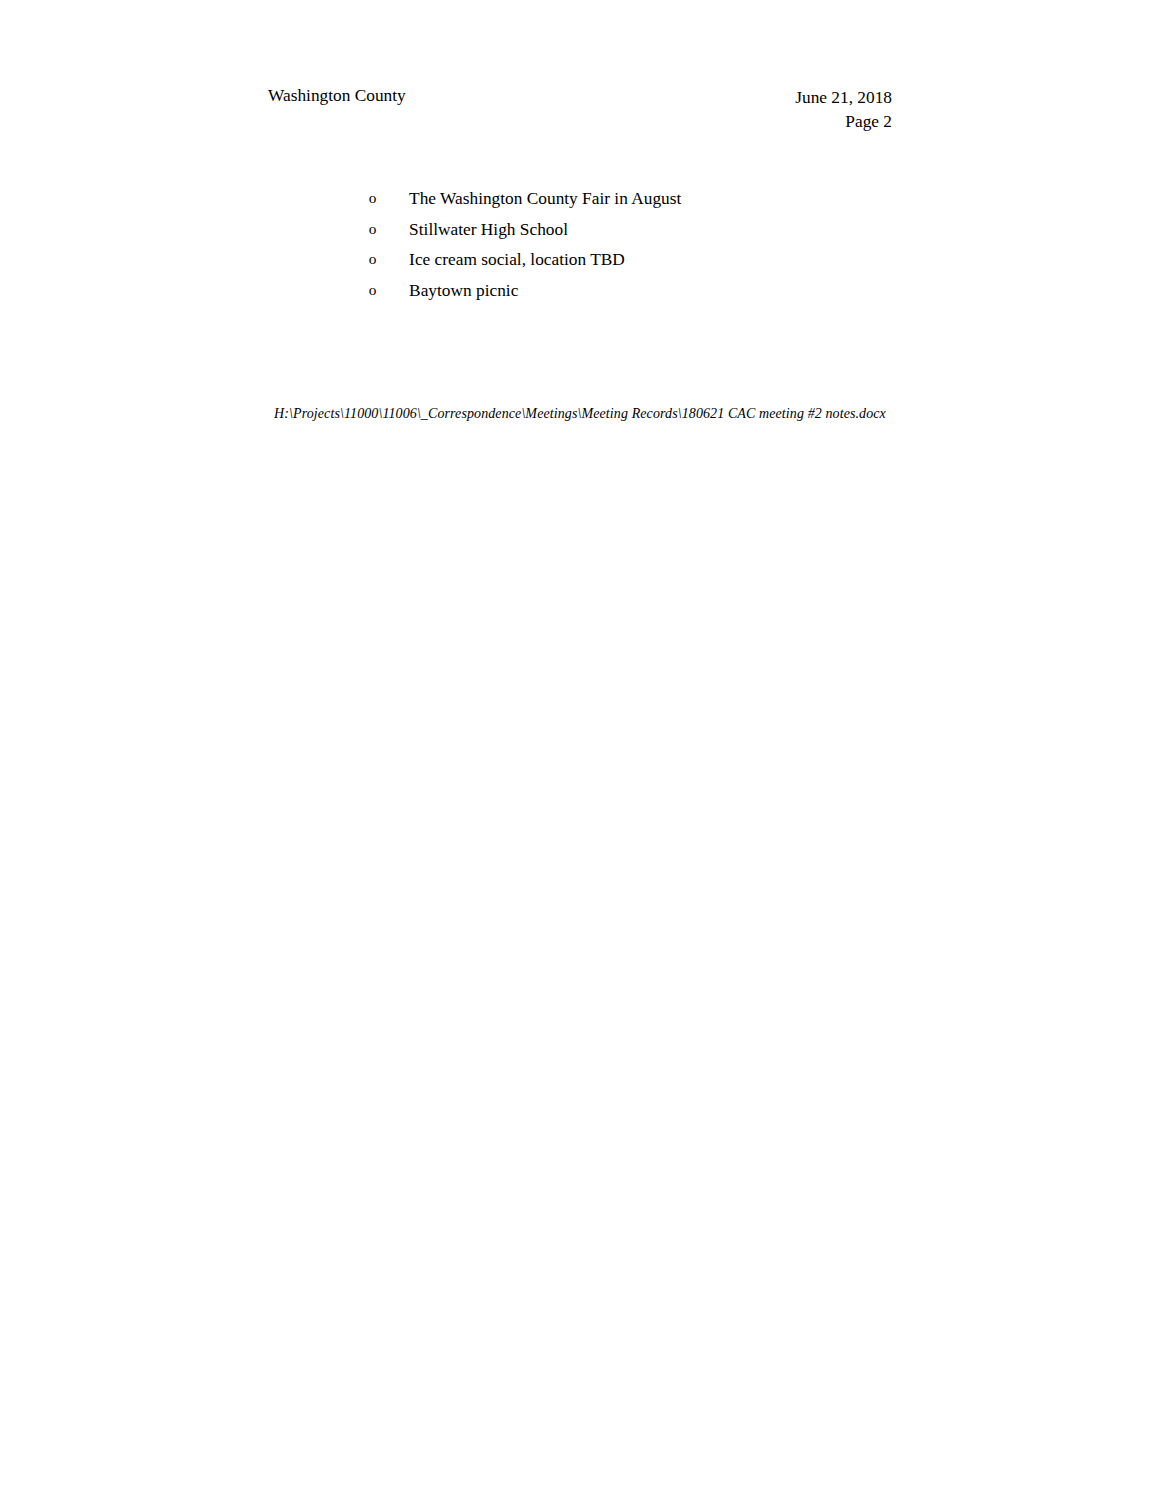Washington County
June 21, 2018
Page 2
The Washington County Fair in August
Stillwater High School
Ice cream social, location TBD
Baytown picnic
H:\Projects\11000\11006\_Correspondence\Meetings\Meeting Records\180621 CAC meeting #2 notes.docx